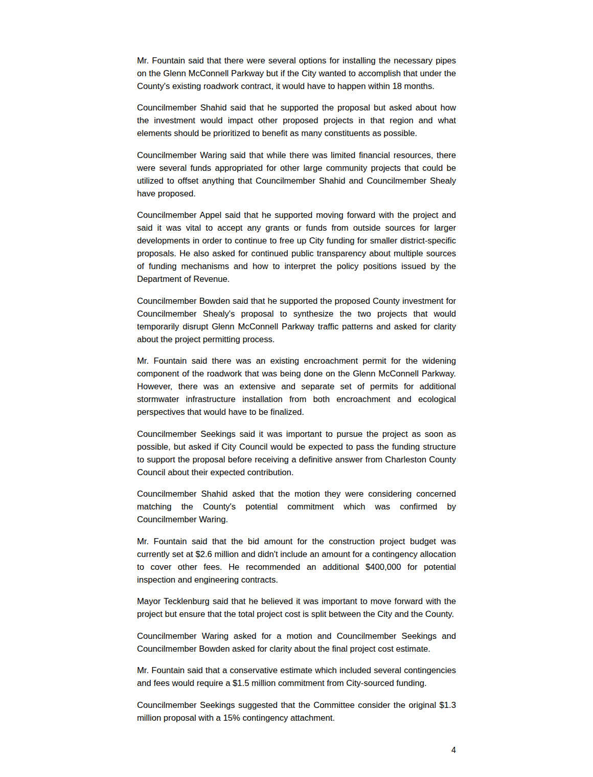Mr. Fountain said that there were several options for installing the necessary pipes on the Glenn McConnell Parkway but if the City wanted to accomplish that under the County's existing roadwork contract, it would have to happen within 18 months.
Councilmember Shahid said that he supported the proposal but asked about how the investment would impact other proposed projects in that region and what elements should be prioritized to benefit as many constituents as possible.
Councilmember Waring said that while there was limited financial resources, there were several funds appropriated for other large community projects that could be utilized to offset anything that Councilmember Shahid and Councilmember Shealy have proposed.
Councilmember Appel said that he supported moving forward with the project and said it was vital to accept any grants or funds from outside sources for larger developments in order to continue to free up City funding for smaller district-specific proposals. He also asked for continued public transparency about multiple sources of funding mechanisms and how to interpret the policy positions issued by the Department of Revenue.
Councilmember Bowden said that he supported the proposed County investment for Councilmember Shealy's proposal to synthesize the two projects that would temporarily disrupt Glenn McConnell Parkway traffic patterns and asked for clarity about the project permitting process.
Mr. Fountain said there was an existing encroachment permit for the widening component of the roadwork that was being done on the Glenn McConnell Parkway. However, there was an extensive and separate set of permits for additional stormwater infrastructure installation from both encroachment and ecological perspectives that would have to be finalized.
Councilmember Seekings said it was important to pursue the project as soon as possible, but asked if City Council would be expected to pass the funding structure to support the proposal before receiving a definitive answer from Charleston County Council about their expected contribution.
Councilmember Shahid asked that the motion they were considering concerned matching the County's potential commitment which was confirmed by Councilmember Waring.
Mr. Fountain said that the bid amount for the construction project budget was currently set at $2.6 million and didn't include an amount for a contingency allocation to cover other fees. He recommended an additional $400,000 for potential inspection and engineering contracts.
Mayor Tecklenburg said that he believed it was important to move forward with the project but ensure that the total project cost is split between the City and the County.
Councilmember Waring asked for a motion and Councilmember Seekings and Councilmember Bowden asked for clarity about the final project cost estimate.
Mr. Fountain said that a conservative estimate which included several contingencies and fees would require a $1.5 million commitment from City-sourced funding.
Councilmember Seekings suggested that the Committee consider the original $1.3 million proposal with a 15% contingency attachment.
4